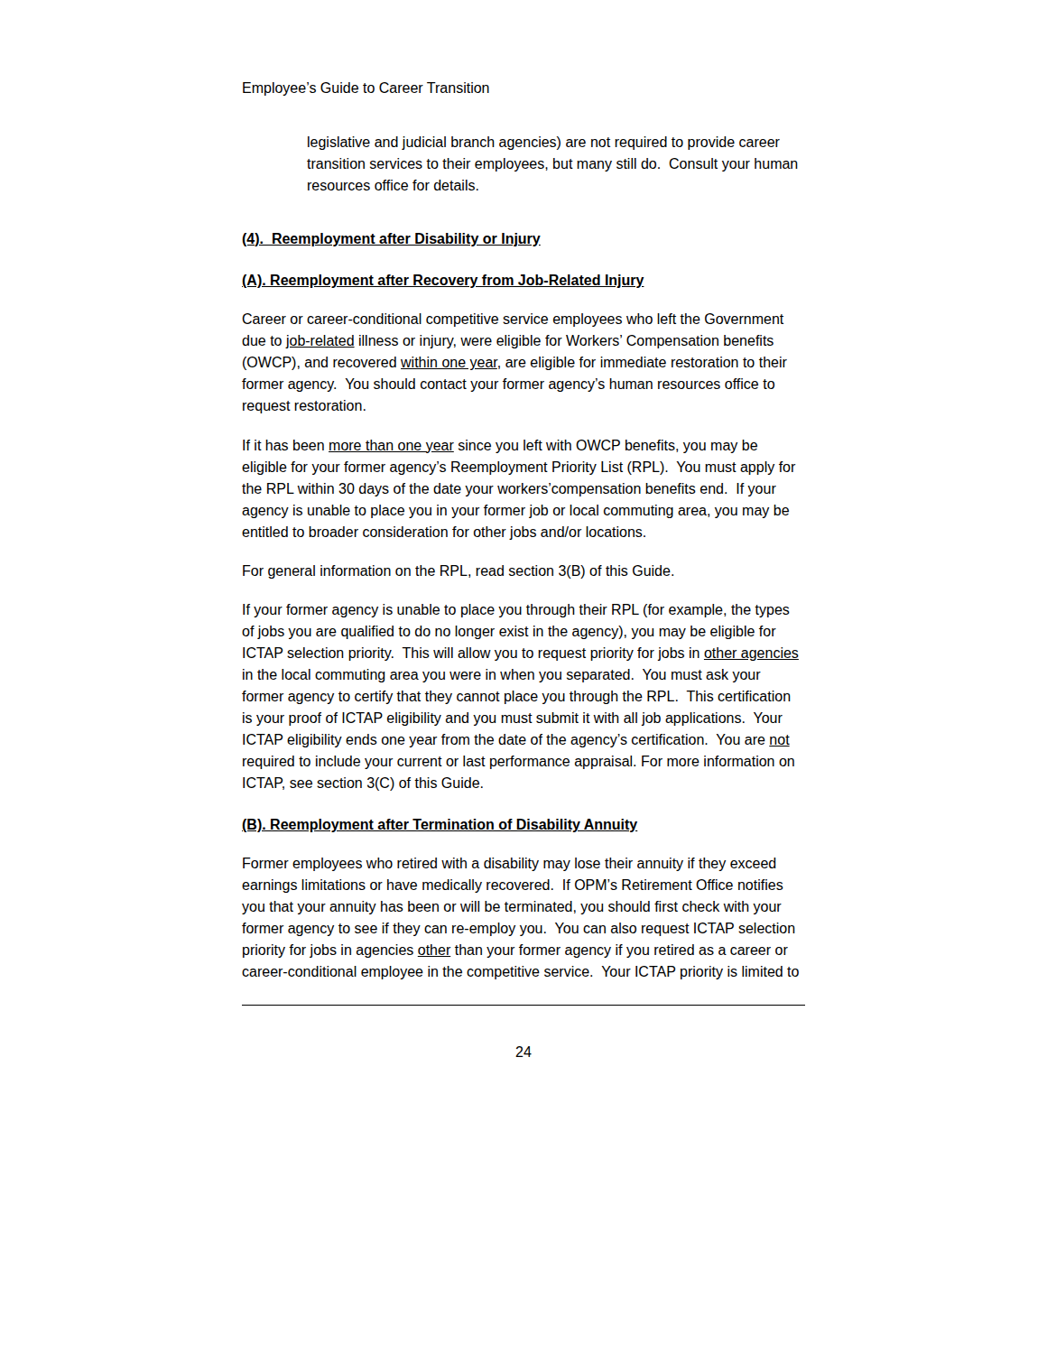Employee’s Guide to Career Transition
legislative and judicial branch agencies) are not required to provide career transition services to their employees, but many still do. Consult your human resources office for details.
(4). Reemployment after Disability or Injury
(A). Reemployment after Recovery from Job-Related Injury
Career or career-conditional competitive service employees who left the Government due to job-related illness or injury, were eligible for Workers’ Compensation benefits (OWCP), and recovered within one year, are eligible for immediate restoration to their former agency. You should contact your former agency’s human resources office to request restoration.
If it has been more than one year since you left with OWCP benefits, you may be eligible for your former agency’s Reemployment Priority List (RPL). You must apply for the RPL within 30 days of the date your workers’compensation benefits end. If your agency is unable to place you in your former job or local commuting area, you may be entitled to broader consideration for other jobs and/or locations.
For general information on the RPL, read section 3(B) of this Guide.
If your former agency is unable to place you through their RPL (for example, the types of jobs you are qualified to do no longer exist in the agency), you may be eligible for ICTAP selection priority. This will allow you to request priority for jobs in other agencies in the local commuting area you were in when you separated. You must ask your former agency to certify that they cannot place you through the RPL. This certification is your proof of ICTAP eligibility and you must submit it with all job applications. Your ICTAP eligibility ends one year from the date of the agency’s certification. You are not required to include your current or last performance appraisal. For more information on ICTAP, see section 3(C) of this Guide.
(B). Reemployment after Termination of Disability Annuity
Former employees who retired with a disability may lose their annuity if they exceed earnings limitations or have medically recovered. If OPM’s Retirement Office notifies you that your annuity has been or will be terminated, you should first check with your former agency to see if they can re-employ you. You can also request ICTAP selection priority for jobs in agencies other than your former agency if you retired as a career or career-conditional employee in the competitive service. Your ICTAP priority is limited to
24